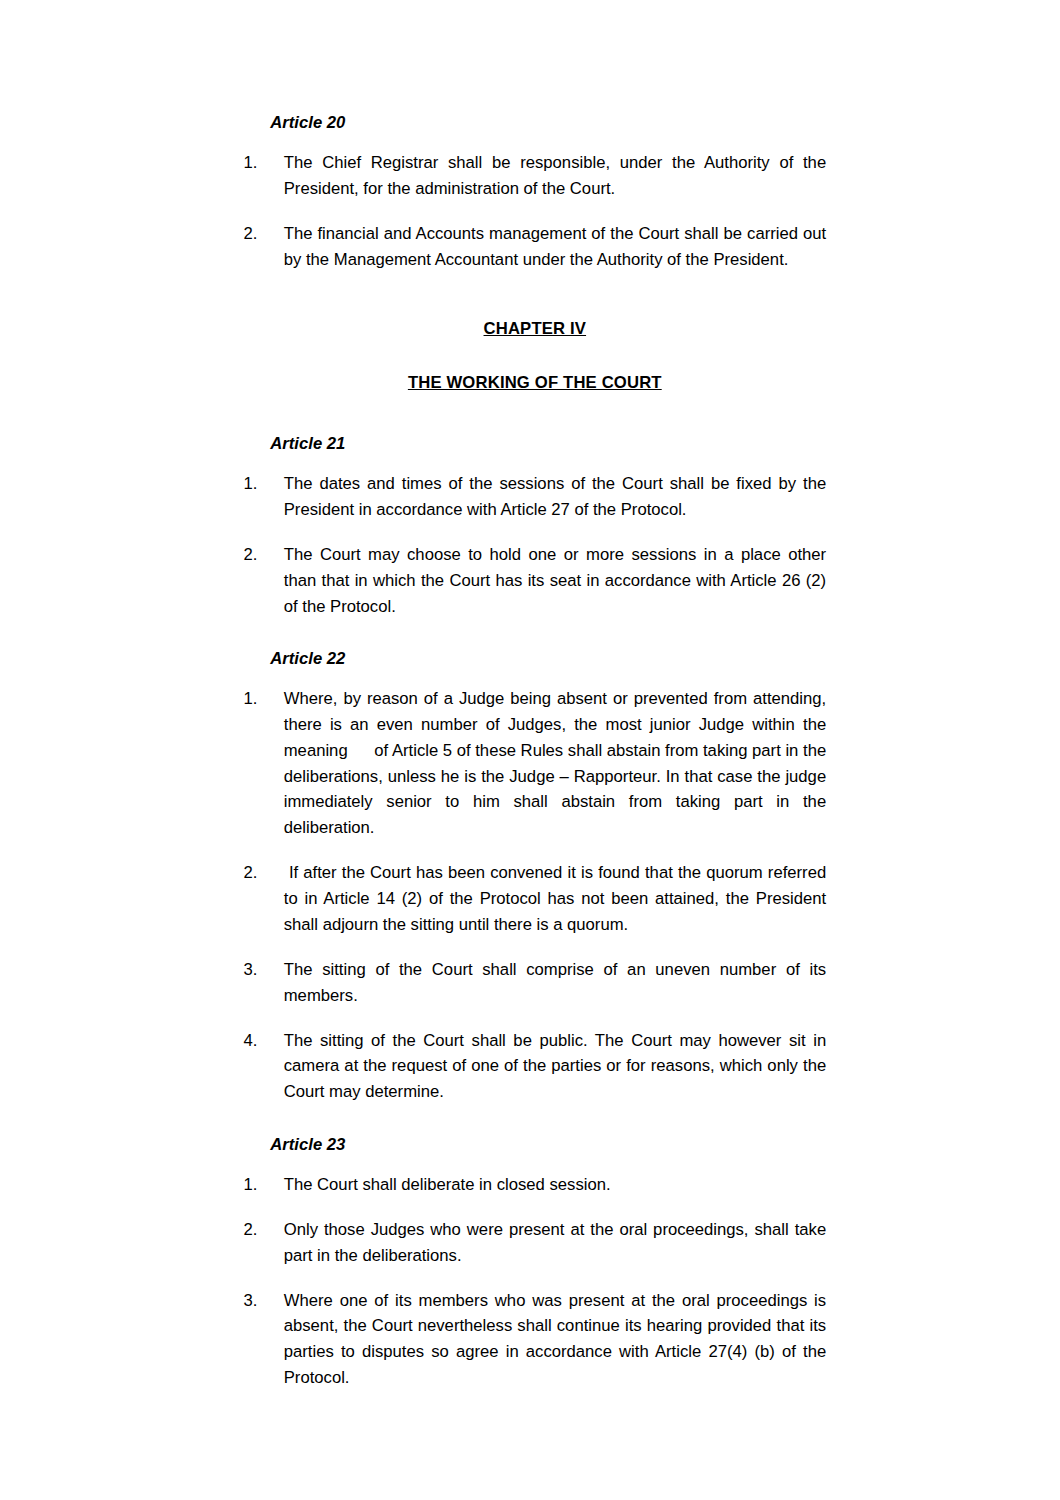Article 20
1. The Chief Registrar shall be responsible, under the Authority of the President, for the administration of the Court.
2. The financial and Accounts management of the Court shall be carried out by the Management Accountant under the Authority of the President.
CHAPTER IV
THE WORKING OF THE COURT
Article 21
1. The dates and times of the sessions of the Court shall be fixed by the President in accordance with Article 27 of the Protocol.
2. The Court may choose to hold one or more sessions in a place other than that in which the Court has its seat in accordance with Article 26 (2) of the Protocol.
Article 22
1. Where, by reason of a Judge being absent or prevented from attending, there is an even number of Judges, the most junior Judge within the meaning of Article 5 of these Rules shall abstain from taking part in the deliberations, unless he is the Judge – Rapporteur. In that case the judge immediately senior to him shall abstain from taking part in the deliberation.
2. If after the Court has been convened it is found that the quorum referred to in Article 14 (2) of the Protocol has not been attained, the President shall adjourn the sitting until there is a quorum.
3. The sitting of the Court shall comprise of an uneven number of its members.
4. The sitting of the Court shall be public. The Court may however sit in camera at the request of one of the parties or for reasons, which only the Court may determine.
Article 23
1. The Court shall deliberate in closed session.
2. Only those Judges who were present at the oral proceedings, shall take part in the deliberations.
3. Where one of its members who was present at the oral proceedings is absent, the Court nevertheless shall continue its hearing provided that its parties to disputes so agree in accordance with Article 27(4) (b) of the Protocol.